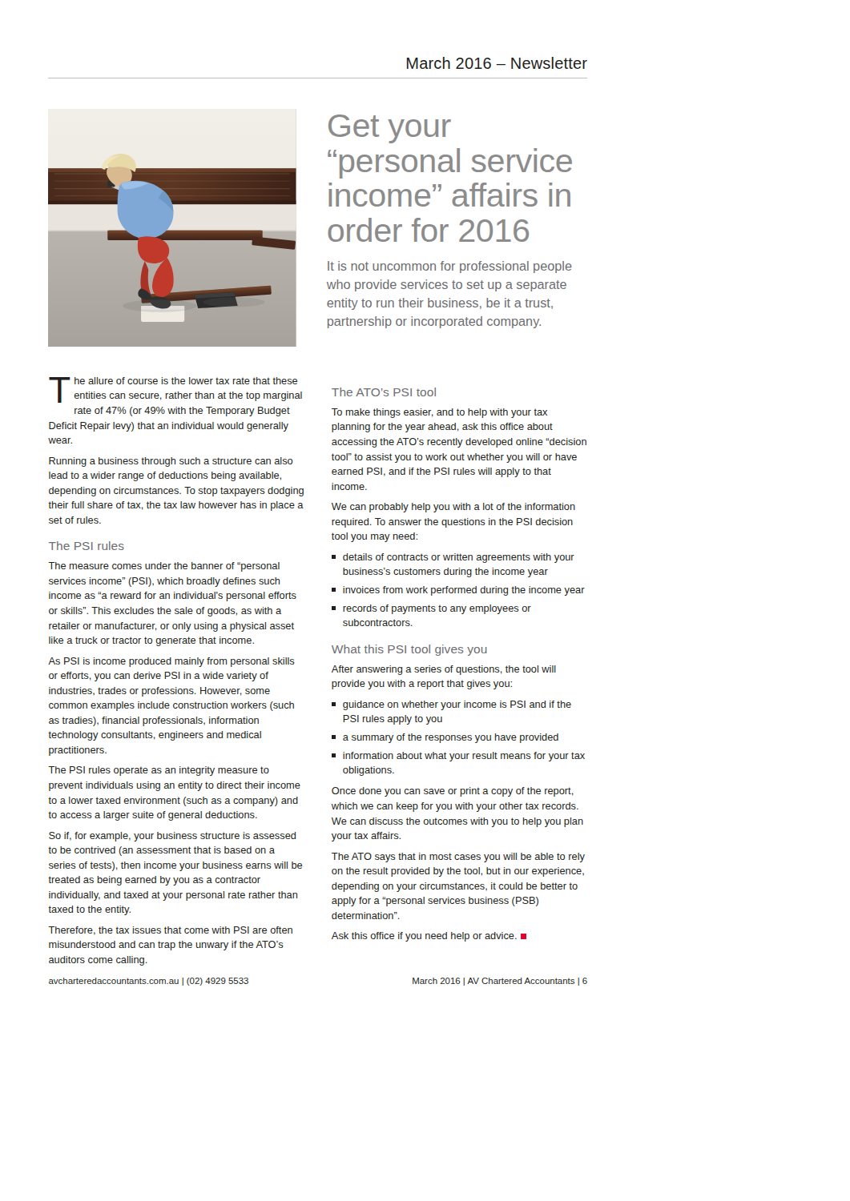March 2016 – Newsletter
Get your “personal service income” affairs in order for 2016
It is not uncommon for professional people who provide services to set up a separate entity to run their business, be it a trust, partnership or incorporated company.
The allure of course is the lower tax rate that these entities can secure, rather than at the top marginal rate of 47% (or 49% with the Temporary Budget Deficit Repair levy) that an individual would generally wear.
Running a business through such a structure can also lead to a wider range of deductions being available, depending on circumstances. To stop taxpayers dodging their full share of tax, the tax law however has in place a set of rules.
The PSI rules
The measure comes under the banner of “personal services income” (PSI), which broadly defines such income as “a reward for an individual's personal efforts or skills”. This excludes the sale of goods, as with a retailer or manufacturer, or only using a physical asset like a truck or tractor to generate that income.
As PSI is income produced mainly from personal skills or efforts, you can derive PSI in a wide variety of industries, trades or professions. However, some common examples include construction workers (such as tradies), financial professionals, information technology consultants, engineers and medical practitioners.
The PSI rules operate as an integrity measure to prevent individuals using an entity to direct their income to a lower taxed environment (such as a company) and to access a larger suite of general deductions.
So if, for example, your business structure is assessed to be contrived (an assessment that is based on a series of tests), then income your business earns will be treated as being earned by you as a contractor individually, and taxed at your personal rate rather than taxed to the entity.
Therefore, the tax issues that come with PSI are often misunderstood and can trap the unwary if the ATO’s auditors come calling.
The ATO’s PSI tool
To make things easier, and to help with your tax planning for the year ahead, ask this office about accessing the ATO’s recently developed online “decision tool” to assist you to work out whether you will or have earned PSI, and if the PSI rules will apply to that income.
We can probably help you with a lot of the information required. To answer the questions in the PSI decision tool you may need:
details of contracts or written agreements with your business’s customers during the income year
invoices from work performed during the income year
records of payments to any employees or subcontractors.
What this PSI tool gives you
After answering a series of questions, the tool will provide you with a report that gives you:
guidance on whether your income is PSI and if the PSI rules apply to you
a summary of the responses you have provided
information about what your result means for your tax obligations.
Once done you can save or print a copy of the report, which we can keep for you with your other tax records. We can discuss the outcomes with you to help you plan your tax affairs.
The ATO says that in most cases you will be able to rely on the result provided by the tool, but in our experience, depending on your circumstances, it could be better to apply for a “personal services business (PSB) determination”.
Ask this office if you need help or advice.
avcharteredaccountants.com.au | (02) 4929 5533
March 2016 | AV Chartered Accountants | 6